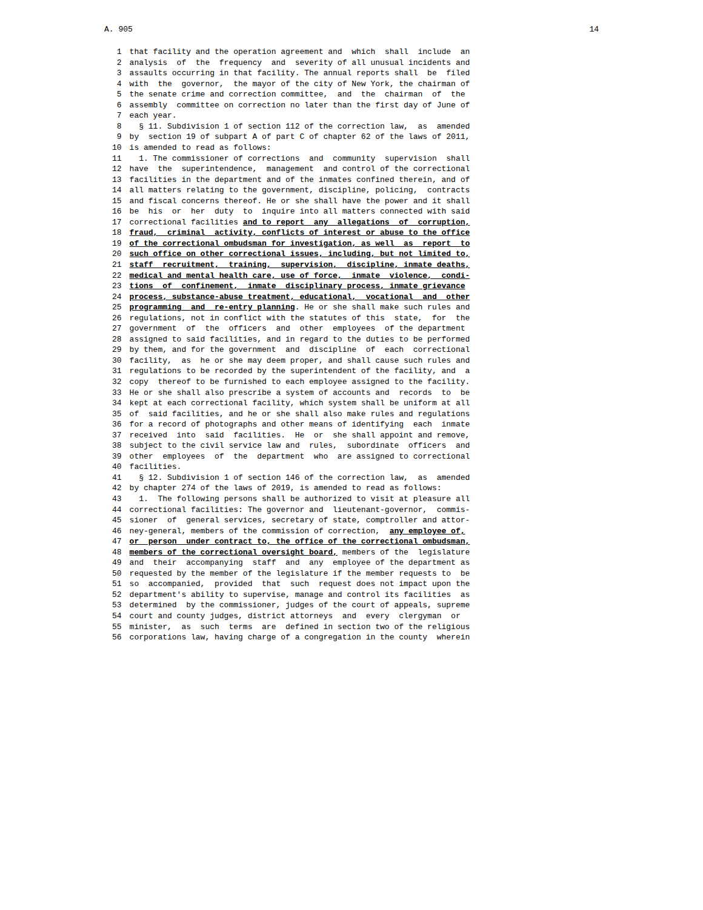A. 905 14
that facility and the operation agreement and which shall include an
analysis of the frequency and severity of all unusual incidents and
assaults occurring in that facility. The annual reports shall be filed
with the governor, the mayor of the city of New York, the chairman of
the senate crime and correction committee, and the chairman of the
assembly committee on correction no later than the first day of June of
each year.
§ 11. Subdivision 1 of section 112 of the correction law, as amended
by section 19 of subpart A of part C of chapter 62 of the laws of 2011,
is amended to read as follows:
1. The commissioner of corrections and community supervision shall
have the superintendence, management and control of the correctional
facilities in the department and of the inmates confined therein, and of
all matters relating to the government, discipline, policing, contracts
and fiscal concerns thereof. He or she shall have the power and it shall
be his or her duty to inquire into all matters connected with said
correctional facilities and to report any allegations of corruption,
fraud, criminal activity, conflicts of interest or abuse to the office
of the correctional ombudsman for investigation, as well as report to
such office on other correctional issues, including, but not limited to,
staff recruitment, training, supervision, discipline, inmate deaths,
medical and mental health care, use of force, inmate violence, condi-
tions of confinement, inmate disciplinary process, inmate grievance
process, substance-abuse treatment, educational, vocational and other
programming and re-entry planning. He or she shall make such rules and
regulations, not in conflict with the statutes of this state, for the
government of the officers and other employees of the department
assigned to said facilities, and in regard to the duties to be performed
by them, and for the government and discipline of each correctional
facility, as he or she may deem proper, and shall cause such rules and
regulations to be recorded by the superintendent of the facility, and a
copy thereof to be furnished to each employee assigned to the facility.
He or she shall also prescribe a system of accounts and records to be
kept at each correctional facility, which system shall be uniform at all
of said facilities, and he or she shall also make rules and regulations
for a record of photographs and other means of identifying each inmate
received into said facilities. He or she shall appoint and remove,
subject to the civil service law and rules, subordinate officers and
other employees of the department who are assigned to correctional
facilities.
§ 12. Subdivision 1 of section 146 of the correction law, as amended
by chapter 274 of the laws of 2019, is amended to read as follows:
1. The following persons shall be authorized to visit at pleasure all
correctional facilities: The governor and lieutenant-governor, commis-
sioner of general services, secretary of state, comptroller and attor-
ney-general, members of the commission of correction, any employee of,
or person under contract to, the office of the correctional ombudsman,
members of the correctional oversight board, members of the legislature
and their accompanying staff and any employee of the department as
requested by the member of the legislature if the member requests to be
so accompanied, provided that such request does not impact upon the
department's ability to supervise, manage and control its facilities as
determined by the commissioner, judges of the court of appeals, supreme
court and county judges, district attorneys and every clergyman or
minister, as such terms are defined in section two of the religious
corporations law, having charge of a congregation in the county wherein